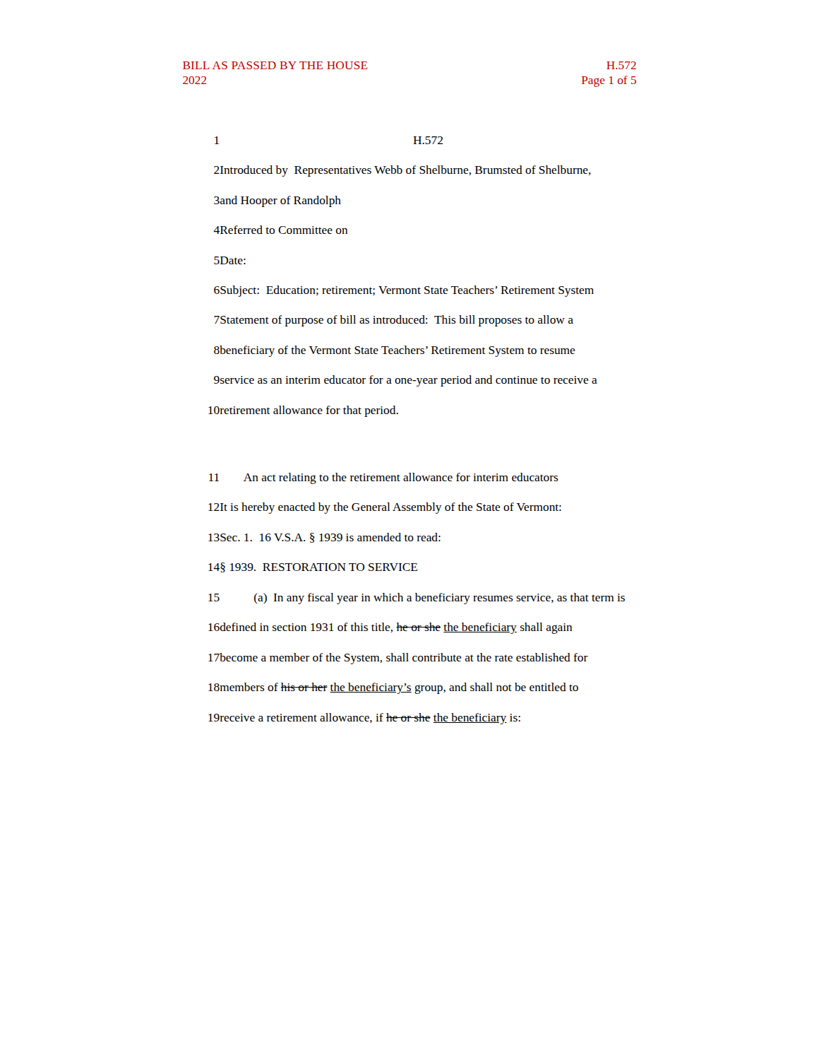BILL AS PASSED BY THE HOUSE
2022
H.572
Page 1 of 5
| 1 | H.572 |
| 2 | Introduced by Representatives Webb of Shelburne, Brumsted of Shelburne, |
| 3 | and Hooper of Randolph |
| 4 | Referred to Committee on |
| 5 | Date: |
| 6 | Subject: Education; retirement; Vermont State Teachers’ Retirement System |
| 7 | Statement of purpose of bill as introduced: This bill proposes to allow a |
| 8 | beneficiary of the Vermont State Teachers’ Retirement System to resume |
| 9 | service as an interim educator for a one-year period and continue to receive a |
| 10 | retirement allowance for that period. |
| 11 | An act relating to the retirement allowance for interim educators |
| 12 | It is hereby enacted by the General Assembly of the State of Vermont: |
| 13 | Sec. 1. 16 V.S.A. § 1939 is amended to read: |
| 14 | § 1939. RESTORATION TO SERVICE |
| 15 | (a) In any fiscal year in which a beneficiary resumes service, as that term is |
| 16 | defined in section 1931 of this title, he or she the beneficiary shall again |
| 17 | become a member of the System, shall contribute at the rate established for |
| 18 | members of his or her the beneficiary’s group , and shall not be entitled to |
| 19 | receive a retirement allowance, if he or she the beneficiary is: |